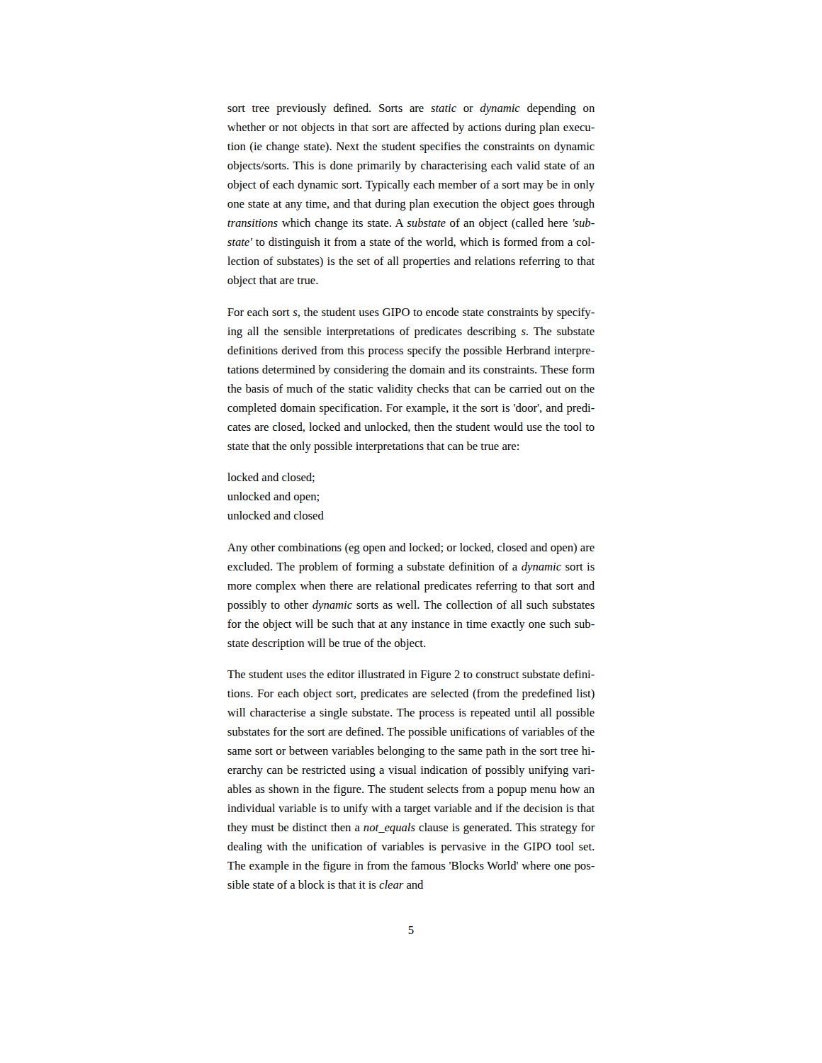sort tree previously defined. Sorts are static or dynamic depending on whether or not objects in that sort are affected by actions during plan execution (ie change state). Next the student specifies the constraints on dynamic objects/sorts. This is done primarily by characterising each valid state of an object of each dynamic sort. Typically each member of a sort may be in only one state at any time, and that during plan execution the object goes through transitions which change its state. A substate of an object (called here 'substate' to distinguish it from a state of the world, which is formed from a collection of substates) is the set of all properties and relations referring to that object that are true.
For each sort s, the student uses GIPO to encode state constraints by specifying all the sensible interpretations of predicates describing s. The substate definitions derived from this process specify the possible Herbrand interpretations determined by considering the domain and its constraints. These form the basis of much of the static validity checks that can be carried out on the completed domain specification. For example, it the sort is 'door', and predicates are closed, locked and unlocked, then the student would use the tool to state that the only possible interpretations that can be true are:
locked and closed;
unlocked and open;
unlocked and closed
Any other combinations (eg open and locked; or locked, closed and open) are excluded. The problem of forming a substate definition of a dynamic sort is more complex when there are relational predicates referring to that sort and possibly to other dynamic sorts as well. The collection of all such substates for the object will be such that at any instance in time exactly one such substate description will be true of the object.
The student uses the editor illustrated in Figure 2 to construct substate definitions. For each object sort, predicates are selected (from the predefined list) will characterise a single substate. The process is repeated until all possible substates for the sort are defined. The possible unifications of variables of the same sort or between variables belonging to the same path in the sort tree hierarchy can be restricted using a visual indication of possibly unifying variables as shown in the figure. The student selects from a popup menu how an individual variable is to unify with a target variable and if the decision is that they must be distinct then a not_equals clause is generated. This strategy for dealing with the unification of variables is pervasive in the GIPO tool set. The example in the figure in from the famous 'Blocks World' where one possible state of a block is that it is clear and
5